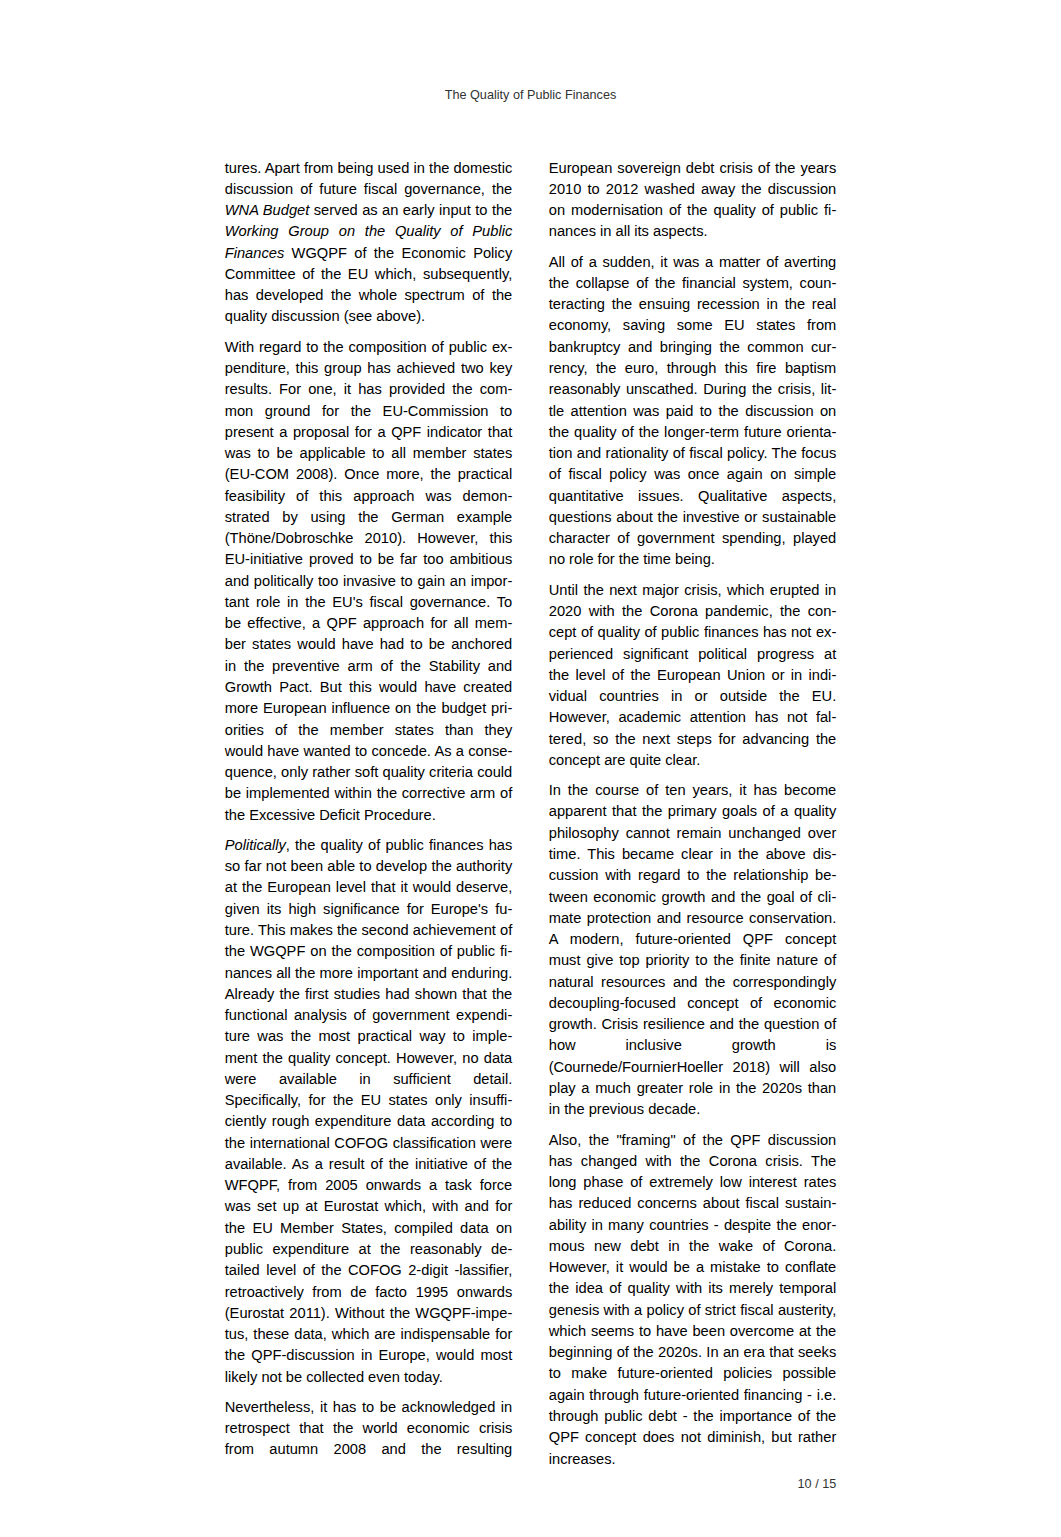The Quality of Public Finances
tures. Apart from being used in the domestic discussion of future fiscal governance, the WNA Budget served as an early input to the Working Group on the Quality of Public Finances WGQPF of the Economic Policy Committee of the EU which, subsequently, has developed the whole spectrum of the quality discussion (see above).
With regard to the composition of public expenditure, this group has achieved two key results. For one, it has provided the common ground for the EU-Commission to present a proposal for a QPF indicator that was to be applicable to all member states (EU-COM 2008). Once more, the practical feasibility of this approach was demonstrated by using the German example (Thöne/Dobroschke 2010). However, this EU-initiative proved to be far too ambitious and politically too invasive to gain an important role in the EU's fiscal governance. To be effective, a QPF approach for all member states would have had to be anchored in the preventive arm of the Stability and Growth Pact. But this would have created more European influence on the budget priorities of the member states than they would have wanted to concede. As a consequence, only rather soft quality criteria could be implemented within the corrective arm of the Excessive Deficit Procedure.
Politically, the quality of public finances has so far not been able to develop the authority at the European level that it would deserve, given its high significance for Europe's future. This makes the second achievement of the WGQPF on the composition of public finances all the more important and enduring. Already the first studies had shown that the functional analysis of government expenditure was the most practical way to implement the quality concept. However, no data were available in sufficient detail. Specifically, for the EU states only insufficiently rough expenditure data according to the international COFOG classification were available. As a result of the initiative of the WFQPF, from 2005 onwards a task force was set up at Eurostat which, with and for the EU Member States, compiled data on public expenditure at the reasonably detailed level of the COFOG 2-digit -lassifier, retroactively from de facto 1995 onwards (Eurostat 2011). Without the WGQPF-impetus, these data, which are indispensable for the QPF-discussion in Europe, would most likely not be collected even today.
Nevertheless, it has to be acknowledged in retrospect that the world economic crisis from autumn 2008 and the resulting European sovereign debt crisis of the years 2010 to 2012 washed away the discussion on modernisation of the quality of public finances in all its aspects.
All of a sudden, it was a matter of averting the collapse of the financial system, counteracting the ensuing recession in the real economy, saving some EU states from bankruptcy and bringing the common currency, the euro, through this fire baptism reasonably unscathed. During the crisis, little attention was paid to the discussion on the quality of the longer-term future orientation and rationality of fiscal policy. The focus of fiscal policy was once again on simple quantitative issues. Qualitative aspects, questions about the investive or sustainable character of government spending, played no role for the time being.
Until the next major crisis, which erupted in 2020 with the Corona pandemic, the concept of quality of public finances has not experienced significant political progress at the level of the European Union or in individual countries in or outside the EU. However, academic attention has not faltered, so the next steps for advancing the concept are quite clear.
In the course of ten years, it has become apparent that the primary goals of a quality philosophy cannot remain unchanged over time. This became clear in the above discussion with regard to the relationship between economic growth and the goal of climate protection and resource conservation. A modern, future-oriented QPF concept must give top priority to the finite nature of natural resources and the correspondingly decoupling-focused concept of economic growth. Crisis resilience and the question of how inclusive growth is (Cournede/FournierHoeller 2018) will also play a much greater role in the 2020s than in the previous decade.
Also, the "framing" of the QPF discussion has changed with the Corona crisis. The long phase of extremely low interest rates has reduced concerns about fiscal sustainability in many countries - despite the enormous new debt in the wake of Corona. However, it would be a mistake to conflate the idea of quality with its merely temporal genesis with a policy of strict fiscal austerity, which seems to have been overcome at the beginning of the 2020s. In an era that seeks to make future-oriented policies possible again through future-oriented financing - i.e. through public debt - the importance of the QPF concept does not diminish, but rather increases.
10 / 15